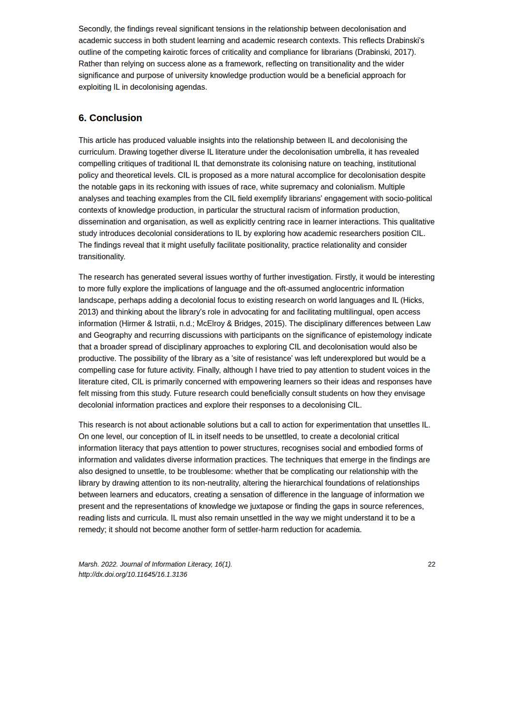Secondly, the findings reveal significant tensions in the relationship between decolonisation and academic success in both student learning and academic research contexts. This reflects Drabinski's outline of the competing kairotic forces of criticality and compliance for librarians (Drabinski, 2017). Rather than relying on success alone as a framework, reflecting on transitionality and the wider significance and purpose of university knowledge production would be a beneficial approach for exploiting IL in decolonising agendas.
6. Conclusion
This article has produced valuable insights into the relationship between IL and decolonising the curriculum. Drawing together diverse IL literature under the decolonisation umbrella, it has revealed compelling critiques of traditional IL that demonstrate its colonising nature on teaching, institutional policy and theoretical levels. CIL is proposed as a more natural accomplice for decolonisation despite the notable gaps in its reckoning with issues of race, white supremacy and colonialism. Multiple analyses and teaching examples from the CIL field exemplify librarians' engagement with socio-political contexts of knowledge production, in particular the structural racism of information production, dissemination and organisation, as well as explicitly centring race in learner interactions. This qualitative study introduces decolonial considerations to IL by exploring how academic researchers position CIL. The findings reveal that it might usefully facilitate positionality, practice relationality and consider transitionality.
The research has generated several issues worthy of further investigation. Firstly, it would be interesting to more fully explore the implications of language and the oft-assumed anglocentric information landscape, perhaps adding a decolonial focus to existing research on world languages and IL (Hicks, 2013) and thinking about the library's role in advocating for and facilitating multilingual, open access information (Hirmer & Istratii, n.d.; McElroy & Bridges, 2015). The disciplinary differences between Law and Geography and recurring discussions with participants on the significance of epistemology indicate that a broader spread of disciplinary approaches to exploring CIL and decolonisation would also be productive. The possibility of the library as a 'site of resistance' was left underexplored but would be a compelling case for future activity. Finally, although I have tried to pay attention to student voices in the literature cited, CIL is primarily concerned with empowering learners so their ideas and responses have felt missing from this study. Future research could beneficially consult students on how they envisage decolonial information practices and explore their responses to a decolonising CIL.
This research is not about actionable solutions but a call to action for experimentation that unsettles IL. On one level, our conception of IL in itself needs to be unsettled, to create a decolonial critical information literacy that pays attention to power structures, recognises social and embodied forms of information and validates diverse information practices. The techniques that emerge in the findings are also designed to unsettle, to be troublesome: whether that be complicating our relationship with the library by drawing attention to its non-neutrality, altering the hierarchical foundations of relationships between learners and educators, creating a sensation of difference in the language of information we present and the representations of knowledge we juxtapose or finding the gaps in source references, reading lists and curricula. IL must also remain unsettled in the way we might understand it to be a remedy; it should not become another form of settler-harm reduction for academia.
Marsh. 2022. Journal of Information Literacy, 16(1).
http://dx.doi.org/10.11645/16.1.3136
22